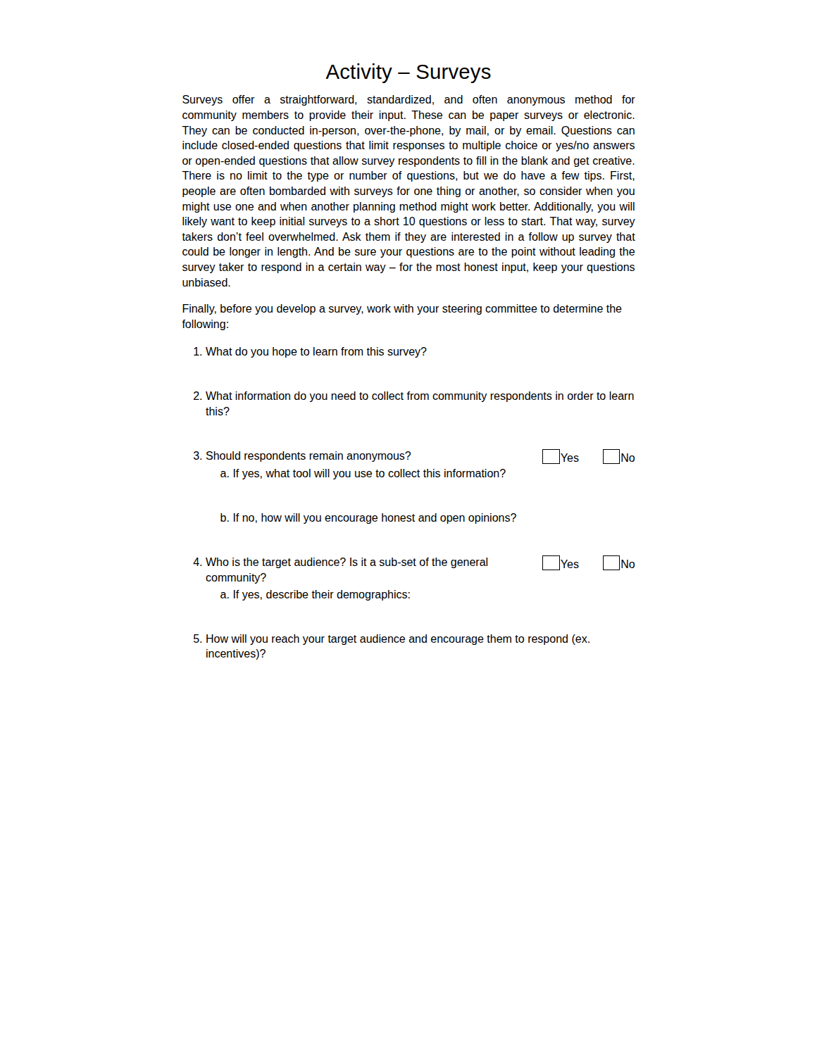Activity – Surveys
Surveys offer a straightforward, standardized, and often anonymous method for community members to provide their input. These can be paper surveys or electronic. They can be conducted in-person, over-the-phone, by mail, or by email. Questions can include closed-ended questions that limit responses to multiple choice or yes/no answers or open-ended questions that allow survey respondents to fill in the blank and get creative. There is no limit to the type or number of questions, but we do have a few tips. First, people are often bombarded with surveys for one thing or another, so consider when you might use one and when another planning method might work better. Additionally, you will likely want to keep initial surveys to a short 10 questions or less to start. That way, survey takers don’t feel overwhelmed. Ask them if they are interested in a follow up survey that could be longer in length. And be sure your questions are to the point without leading the survey taker to respond in a certain way – for the most honest input, keep your questions unbiased.
Finally, before you develop a survey, work with your steering committee to determine the following:
What do you hope to learn from this survey?
What information do you need to collect from community respondents in order to learn this?
Should respondents remain anonymous?
Yes No
If yes, what tool will you use to collect this information?
If no, how will you encourage honest and open opinions?
Who is the target audience? Is it a sub-set of the general community?
Yes No
If yes, describe their demographics:
How will you reach your target audience and encourage them to respond (ex. incentives)?